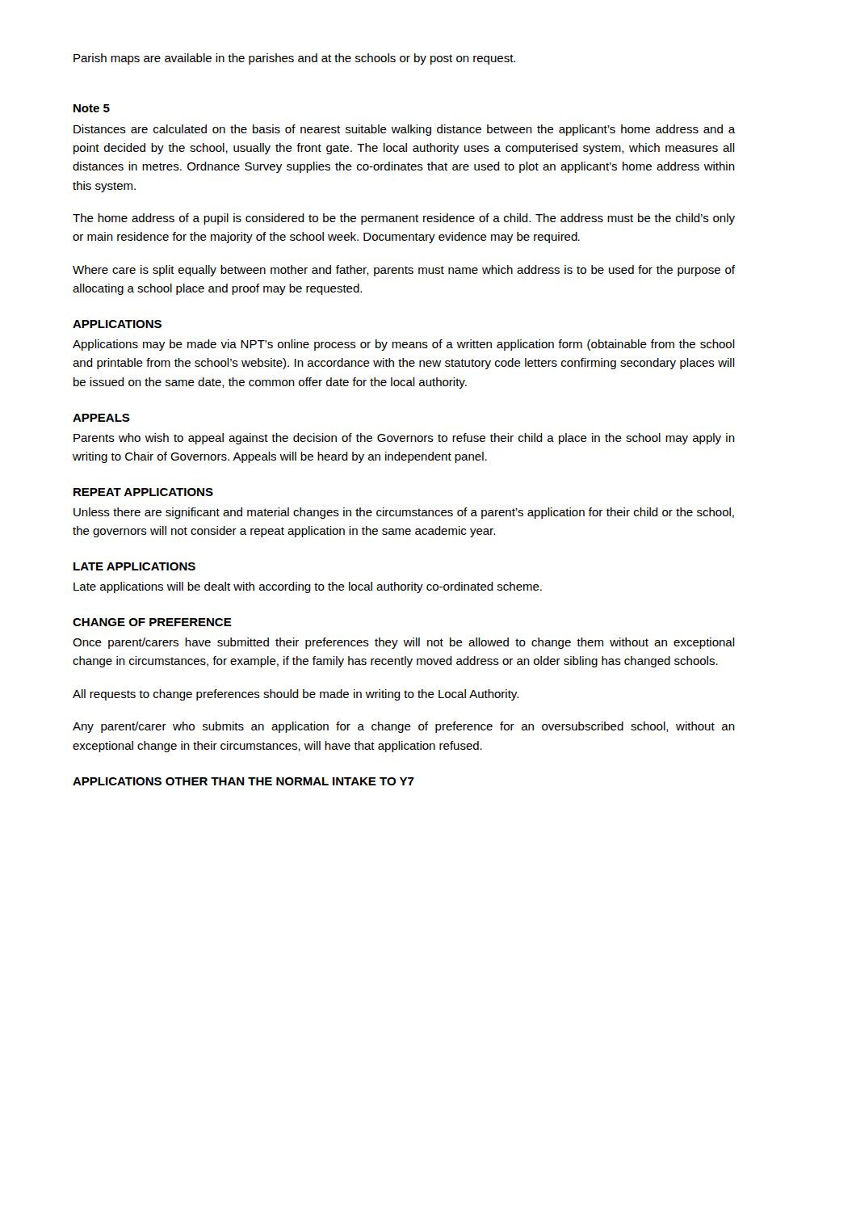Parish maps are available in the parishes and at the schools or by post on request.
Note 5
Distances are calculated on the basis of nearest suitable walking distance between the applicant’s home address and a point decided by the school, usually the front gate. The local authority uses a computerised system, which measures all distances in metres. Ordnance Survey supplies the co-ordinates that are used to plot an applicant’s home address within this system.
The home address of a pupil is considered to be the permanent residence of a child. The address must be the child’s only or main residence for the majority of the school week. Documentary evidence may be required.
Where care is split equally between mother and father, parents must name which address is to be used for the purpose of allocating a school place and proof may be requested.
Applications
Applications may be made via NPT’s online process or by means of a written application form (obtainable from the school and printable from the school’s website). In accordance with the new statutory code letters confirming secondary places will be issued on the same date, the common offer date for the local authority.
Appeals
Parents who wish to appeal against the decision of the Governors to refuse their child a place in the school may apply in writing to Chair of Governors. Appeals will be heard by an independent panel.
Repeat Applications
Unless there are significant and material changes in the circumstances of a parent’s application for their child or the school, the governors will not consider a repeat application in the same academic year.
Late Applications
Late applications will be dealt with according to the local authority co-ordinated scheme.
Change of Preference
Once parent/carers have submitted their preferences they will not be allowed to change them without an exceptional change in circumstances, for example, if the family has recently moved address or an older sibling has changed schools.
All requests to change preferences should be made in writing to the Local Authority.
Any parent/carer who submits an application for a change of preference for an oversubscribed school, without an exceptional change in their circumstances, will have that application refused.
Applications Other Than The Normal Intake To Y7